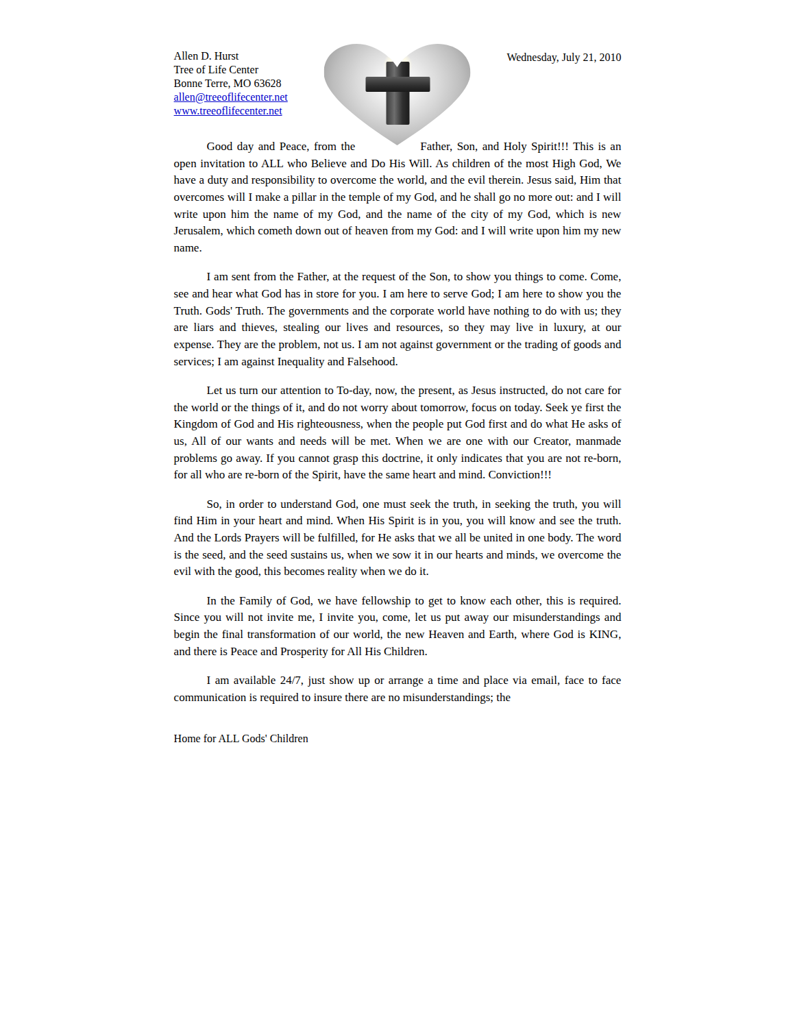Allen D. Hurst
Tree of Life Center
Bonne Terre, MO 63628
allen@treeoflifecenter.net
www.treeoflifecenter.net
Wednesday, July 21, 2010
Good day and Peace, from the Father, Son, and Holy Spirit!!! This is an open invitation to ALL who Believe and Do His Will. As children of the most High God, We have a duty and responsibility to overcome the world, and the evil therein. Jesus said, Him that overcomes will I make a pillar in the temple of my God, and he shall go no more out: and I will write upon him the name of my God, and the name of the city of my God, which is new Jerusalem, which cometh down out of heaven from my God: and I will write upon him my new name.
I am sent from the Father, at the request of the Son, to show you things to come. Come, see and hear what God has in store for you. I am here to serve God; I am here to show you the Truth. Gods' Truth. The governments and the corporate world have nothing to do with us; they are liars and thieves, stealing our lives and resources, so they may live in luxury, at our expense. They are the problem, not us. I am not against government or the trading of goods and services; I am against Inequality and Falsehood.
Let us turn our attention to To-day, now, the present, as Jesus instructed, do not care for the world or the things of it, and do not worry about tomorrow, focus on today. Seek ye first the Kingdom of God and His righteousness, when the people put God first and do what He asks of us, All of our wants and needs will be met. When we are one with our Creator, manmade problems go away. If you cannot grasp this doctrine, it only indicates that you are not re-born, for all who are re-born of the Spirit, have the same heart and mind. Conviction!!!
So, in order to understand God, one must seek the truth, in seeking the truth, you will find Him in your heart and mind. When His Spirit is in you, you will know and see the truth. And the Lords Prayers will be fulfilled, for He asks that we all be united in one body. The word is the seed, and the seed sustains us, when we sow it in our hearts and minds, we overcome the evil with the good, this becomes reality when we do it.
In the Family of God, we have fellowship to get to know each other, this is required. Since you will not invite me, I invite you, come, let us put away our misunderstandings and begin the final transformation of our world, the new Heaven and Earth, where God is KING, and there is Peace and Prosperity for All His Children.
I am available 24/7, just show up or arrange a time and place via email, face to face communication is required to insure there are no misunderstandings; the
Home for ALL Gods' Children